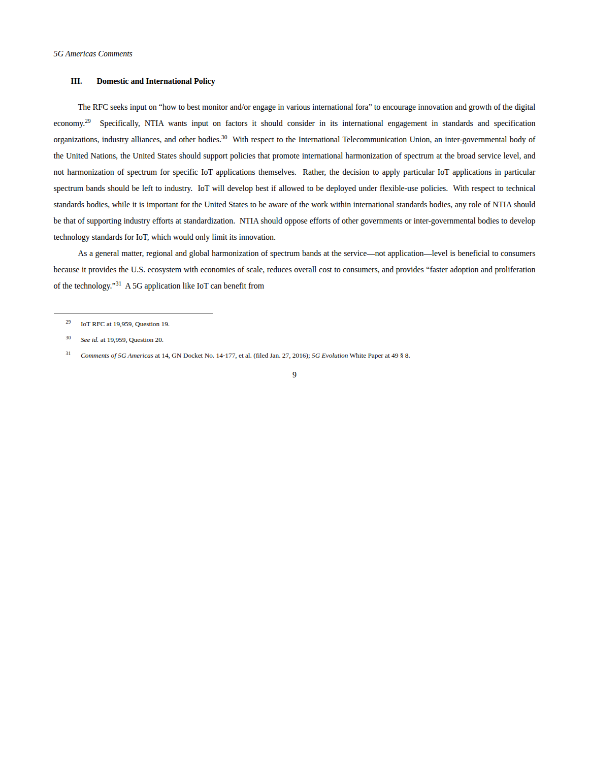5G Americas Comments
III. Domestic and International Policy
The RFC seeks input on “how to best monitor and/or engage in various international fora” to encourage innovation and growth of the digital economy.29 Specifically, NTIA wants input on factors it should consider in its international engagement in standards and specification organizations, industry alliances, and other bodies.30 With respect to the International Telecommunication Union, an inter-governmental body of the United Nations, the United States should support policies that promote international harmonization of spectrum at the broad service level, and not harmonization of spectrum for specific IoT applications themselves. Rather, the decision to apply particular IoT applications in particular spectrum bands should be left to industry. IoT will develop best if allowed to be deployed under flexible-use policies. With respect to technical standards bodies, while it is important for the United States to be aware of the work within international standards bodies, any role of NTIA should be that of supporting industry efforts at standardization. NTIA should oppose efforts of other governments or inter-governmental bodies to develop technology standards for IoT, which would only limit its innovation.
As a general matter, regional and global harmonization of spectrum bands at the service—not application—level is beneficial to consumers because it provides the U.S. ecosystem with economies of scale, reduces overall cost to consumers, and provides “faster adoption and proliferation of the technology.”31 A 5G application like IoT can benefit from
29 IoT RFC at 19,959, Question 19.
30 See id. at 19,959, Question 20.
31 Comments of 5G Americas at 14, GN Docket No. 14-177, et al. (filed Jan. 27, 2016); 5G Evolution White Paper at 49 § 8.
9